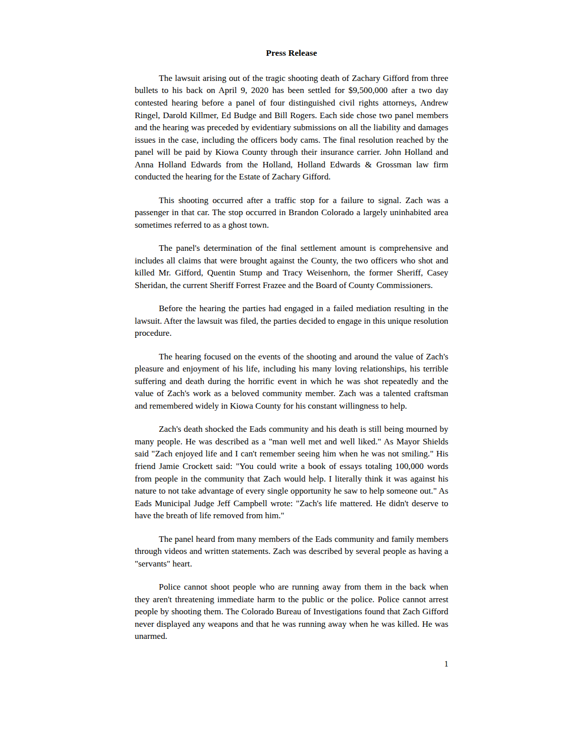Press Release
The lawsuit arising out of the tragic shooting death of Zachary Gifford from three bullets to his back on April 9, 2020 has been settled for $9,500,000 after a two day contested hearing before a panel of four distinguished civil rights attorneys, Andrew Ringel, Darold Killmer, Ed Budge and Bill Rogers. Each side chose two panel members and the hearing was preceded by evidentiary submissions on all the liability and damages issues in the case, including the officers body cams. The final resolution reached by the panel will be paid by Kiowa County through their insurance carrier. John Holland and Anna Holland Edwards from the Holland, Holland Edwards & Grossman law firm conducted the hearing for the Estate of Zachary Gifford.
This shooting occurred after a traffic stop for a failure to signal. Zach was a passenger in that car. The stop occurred in Brandon Colorado a largely uninhabited area sometimes referred to as a ghost town.
The panel's determination of the final settlement amount is comprehensive and includes all claims that were brought against the County, the two officers who shot and killed Mr. Gifford, Quentin Stump and Tracy Weisenhorn, the former Sheriff, Casey Sheridan, the current Sheriff Forrest Frazee and the Board of County Commissioners.
Before the hearing the parties had engaged in a failed mediation resulting in the lawsuit. After the lawsuit was filed, the parties decided to engage in this unique resolution procedure.
The hearing focused on the events of the shooting and around the value of Zach's pleasure and enjoyment of his life, including his many loving relationships, his terrible suffering and death during the horrific event in which he was shot repeatedly and the value of Zach's work as a beloved community member. Zach was a talented craftsman and remembered widely in Kiowa County for his constant willingness to help.
Zach's death shocked the Eads community and his death is still being mourned by many people. He was described as a "man well met and well liked." As Mayor Shields said "Zach enjoyed life and I can't remember seeing him when he was not smiling." His friend Jamie Crockett said: "You could write a book of essays totaling 100,000 words from people in the community that Zach would help. I literally think it was against his nature to not take advantage of every single opportunity he saw to help someone out." As Eads Municipal Judge Jeff Campbell wrote: "Zach's life mattered. He didn't deserve to have the breath of life removed from him."
The panel heard from many members of the Eads community and family members through videos and written statements. Zach was described by several people as having a "servants" heart.
Police cannot shoot people who are running away from them in the back when they aren't threatening immediate harm to the public or the police. Police cannot arrest people by shooting them. The Colorado Bureau of Investigations found that Zach Gifford never displayed any weapons and that he was running away when he was killed. He was unarmed.
1